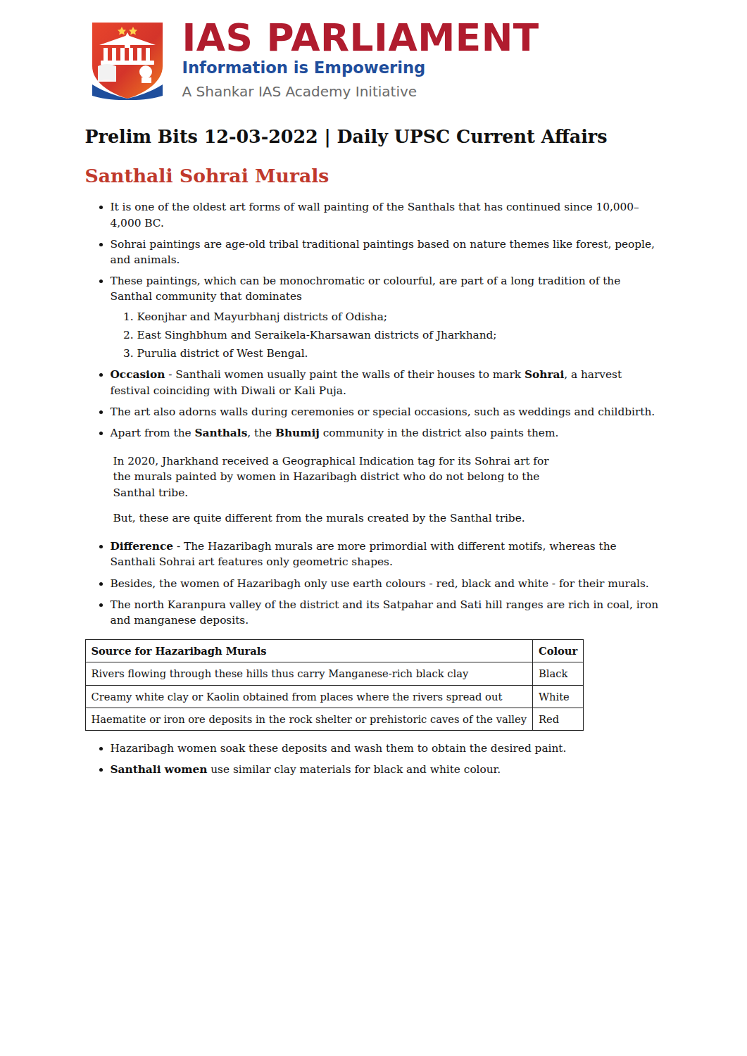IAS PARLIAMENT
Information is Empowering
A Shankar IAS Academy Initiative
Prelim Bits 12-03-2022 | Daily UPSC Current Affairs
Santhali Sohrai Murals
It is one of the oldest art forms of wall painting of the Santhals that has continued since 10,000–4,000 BC.
Sohrai paintings are age-old tribal traditional paintings based on nature themes like forest, people, and animals.
These paintings, which can be monochromatic or colourful, are part of a long tradition of the Santhal community that dominates
Keonjhar and Mayurbhanj districts of Odisha;
East Singhbhum and Seraikela-Kharsawan districts of Jharkhand;
Purulia district of West Bengal.
Occasion - Santhali women usually paint the walls of their houses to mark Sohrai, a harvest festival coinciding with Diwali or Kali Puja.
The art also adorns walls during ceremonies or special occasions, such as weddings and childbirth.
Apart from the Santhals, the Bhumij community in the district also paints them.
In 2020, Jharkhand received a Geographical Indication tag for its Sohrai art for the murals painted by women in Hazaribagh district who do not belong to the Santhal tribe.
But, these are quite different from the murals created by the Santhal tribe.
Difference - The Hazaribagh murals are more primordial with different motifs, whereas the Santhali Sohrai art features only geometric shapes.
Besides, the women of Hazaribagh only use earth colours - red, black and white - for their murals.
The north Karanpura valley of the district and its Satpahar and Sati hill ranges are rich in coal, iron and manganese deposits.
| Source for Hazaribagh Murals | Colour |
| --- | --- |
| Rivers flowing through these hills thus carry Manganese-rich black clay | Black |
| Creamy white clay or Kaolin obtained from places where the rivers spread out | White |
| Haematite or iron ore deposits in the rock shelter or prehistoric caves of the valley | Red |
Hazaribagh women soak these deposits and wash them to obtain the desired paint.
Santhali women use similar clay materials for black and white colour.